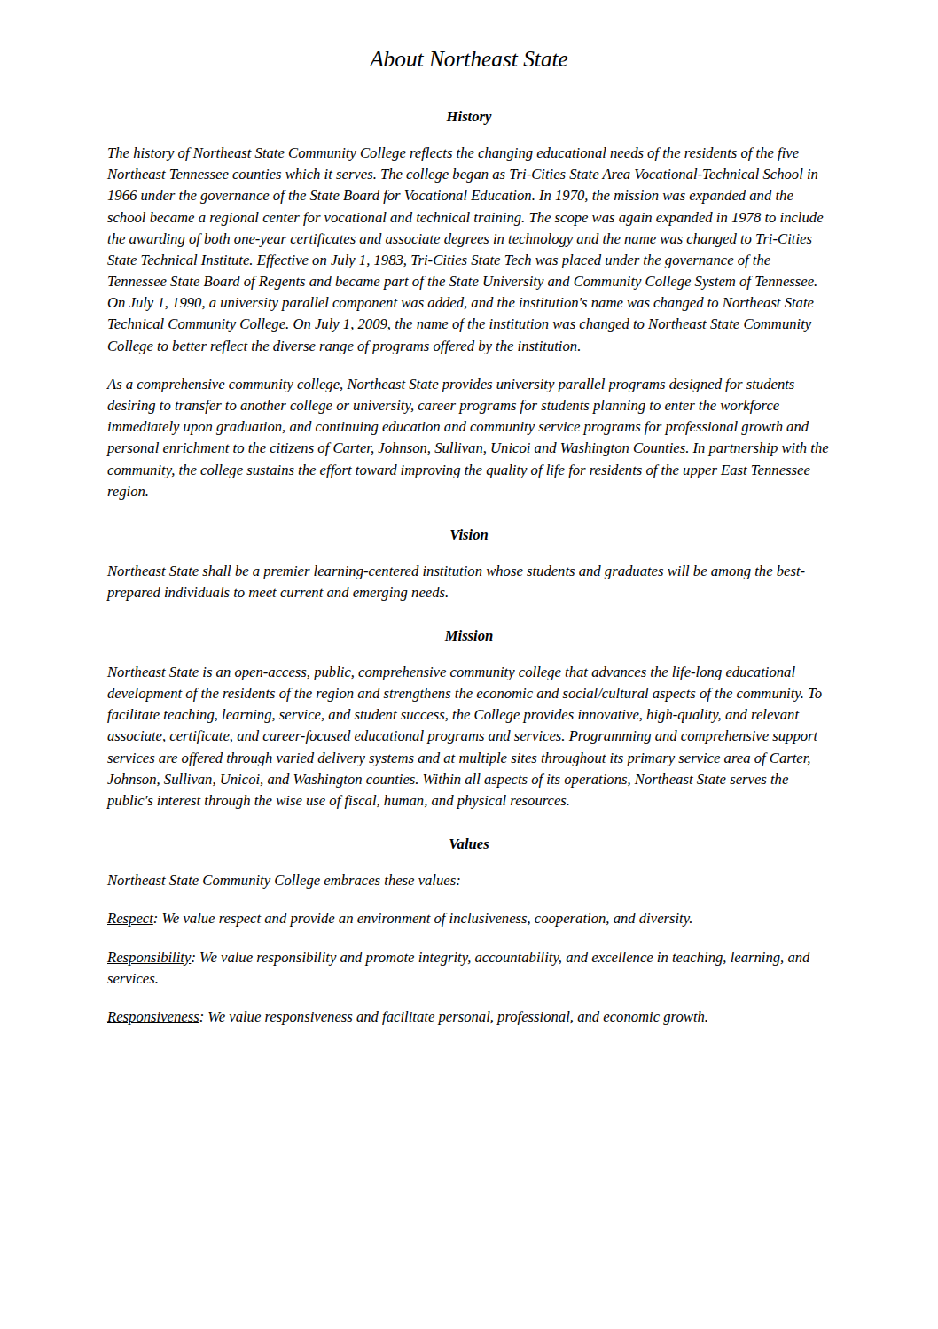About Northeast State
History
The history of Northeast State Community College reflects the changing educational needs of the residents of the five Northeast Tennessee counties which it serves. The college began as Tri-Cities State Area Vocational-Technical School in 1966 under the governance of the State Board for Vocational Education. In 1970, the mission was expanded and the school became a regional center for vocational and technical training. The scope was again expanded in 1978 to include the awarding of both one-year certificates and associate degrees in technology and the name was changed to Tri-Cities State Technical Institute. Effective on July 1, 1983, Tri-Cities State Tech was placed under the governance of the Tennessee State Board of Regents and became part of the State University and Community College System of Tennessee. On July 1, 1990, a university parallel component was added, and the institution's name was changed to Northeast State Technical Community College. On July 1, 2009, the name of the institution was changed to Northeast State Community College to better reflect the diverse range of programs offered by the institution.
As a comprehensive community college, Northeast State provides university parallel programs designed for students desiring to transfer to another college or university, career programs for students planning to enter the workforce immediately upon graduation, and continuing education and community service programs for professional growth and personal enrichment to the citizens of Carter, Johnson, Sullivan, Unicoi and Washington Counties. In partnership with the community, the college sustains the effort toward improving the quality of life for residents of the upper East Tennessee region.
Vision
Northeast State shall be a premier learning-centered institution whose students and graduates will be among the best-prepared individuals to meet current and emerging needs.
Mission
Northeast State is an open-access, public, comprehensive community college that advances the life-long educational development of the residents of the region and strengthens the economic and social/cultural aspects of the community. To facilitate teaching, learning, service, and student success, the College provides innovative, high-quality, and relevant associate, certificate, and career-focused educational programs and services. Programming and comprehensive support services are offered through varied delivery systems and at multiple sites throughout its primary service area of Carter, Johnson, Sullivan, Unicoi, and Washington counties. Within all aspects of its operations, Northeast State serves the public's interest through the wise use of fiscal, human, and physical resources.
Values
Northeast State Community College embraces these values:
Respect: We value respect and provide an environment of inclusiveness, cooperation, and diversity.
Responsibility: We value responsibility and promote integrity, accountability, and excellence in teaching, learning, and services.
Responsiveness: We value responsiveness and facilitate personal, professional, and economic growth.